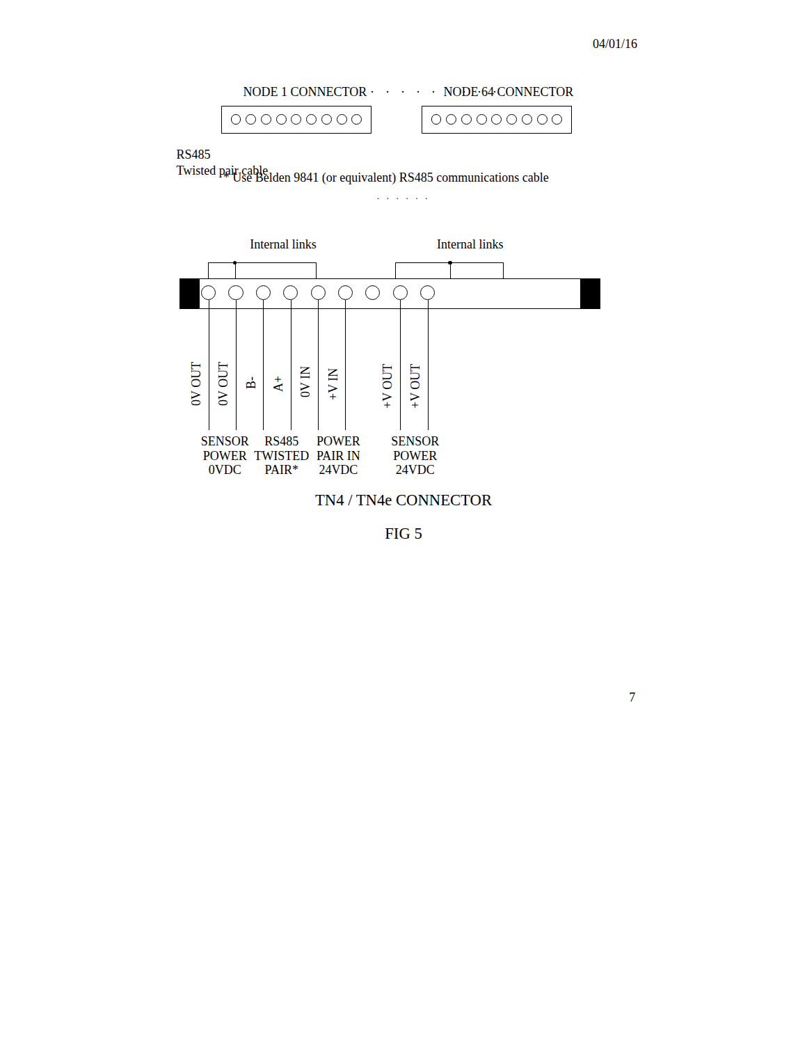04/01/16
NODE 1 CONNECTOR
· · · · · · · · ·
NODE 64 CONNECTOR
RS485
Twisted pair cable
· · · · · ·
* Use Belden 9841 (or equivalent) RS485 communications cable
Internal links
Internal links
0V OUT
0V OUT
B-
A+
0V IN
+V IN
+V OUT
+V OUT
SENSOR
POWER
0VDC
RS485
TWISTED
PAIR*
POWER
PAIR IN
24VDC
SENSOR
POWER
24VDC
TN4 / TN4e CONNECTOR
FIG 5
7